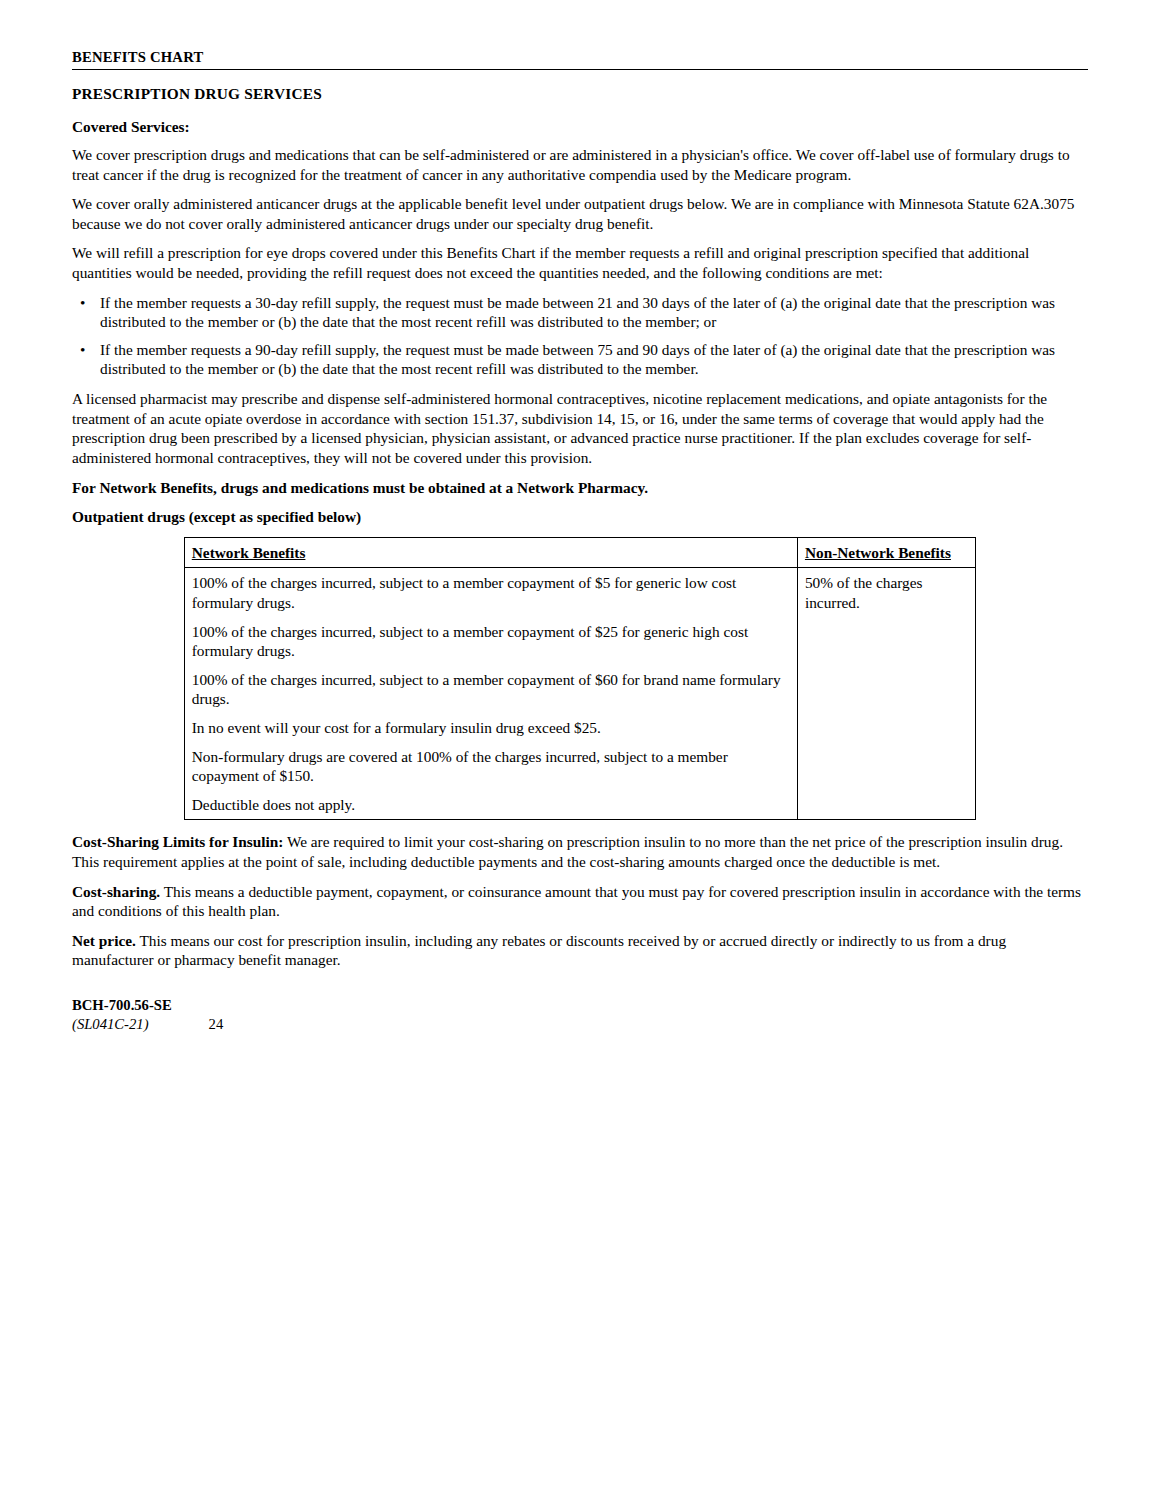BENEFITS CHART
PRESCRIPTION DRUG SERVICES
Covered Services:
We cover prescription drugs and medications that can be self-administered or are administered in a physician's office. We cover off-label use of formulary drugs to treat cancer if the drug is recognized for the treatment of cancer in any authoritative compendia used by the Medicare program.
We cover orally administered anticancer drugs at the applicable benefit level under outpatient drugs below. We are in compliance with Minnesota Statute 62A.3075 because we do not cover orally administered anticancer drugs under our specialty drug benefit.
We will refill a prescription for eye drops covered under this Benefits Chart if the member requests a refill and original prescription specified that additional quantities would be needed, providing the refill request does not exceed the quantities needed, and the following conditions are met:
If the member requests a 30-day refill supply, the request must be made between 21 and 30 days of the later of (a) the original date that the prescription was distributed to the member or (b) the date that the most recent refill was distributed to the member; or
If the member requests a 90-day refill supply, the request must be made between 75 and 90 days of the later of (a) the original date that the prescription was distributed to the member or (b) the date that the most recent refill was distributed to the member.
A licensed pharmacist may prescribe and dispense self-administered hormonal contraceptives, nicotine replacement medications, and opiate antagonists for the treatment of an acute opiate overdose in accordance with section 151.37, subdivision 14, 15, or 16, under the same terms of coverage that would apply had the prescription drug been prescribed by a licensed physician, physician assistant, or advanced practice nurse practitioner. If the plan excludes coverage for self-administered hormonal contraceptives, they will not be covered under this provision.
For Network Benefits, drugs and medications must be obtained at a Network Pharmacy.
Outpatient drugs (except as specified below)
| Network Benefits | Non-Network Benefits |
| --- | --- |
| 100% of the charges incurred, subject to a member copayment of $5 for generic low cost formulary drugs. 100% of the charges incurred, subject to a member copayment of $25 for generic high cost formulary drugs. 100% of the charges incurred, subject to a member copayment of $60 for brand name formulary drugs. In no event will your cost for a formulary insulin drug exceed $25. Non-formulary drugs are covered at 100% of the charges incurred, subject to a member copayment of $150. Deductible does not apply. | 50% of the charges incurred. |
Cost-Sharing Limits for Insulin: We are required to limit your cost-sharing on prescription insulin to no more than the net price of the prescription insulin drug. This requirement applies at the point of sale, including deductible payments and the cost-sharing amounts charged once the deductible is met.
Cost-sharing. This means a deductible payment, copayment, or coinsurance amount that you must pay for covered prescription insulin in accordance with the terms and conditions of this health plan.
Net price. This means our cost for prescription insulin, including any rebates or discounts received by or accrued directly or indirectly to us from a drug manufacturer or pharmacy benefit manager.
BCH-700.56-SE
(SL041C-21) 24